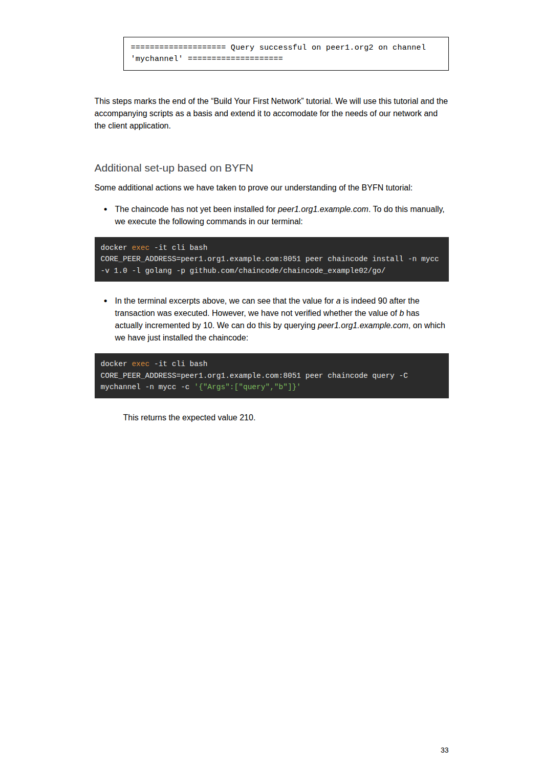==================== Query successful on peer1.org2 on channel 'mychannel' ====================
This steps marks the end of the “Build Your First Network” tutorial. We will use this tutorial and the accompanying scripts as a basis and extend it to accomodate for the needs of our network and the client application.
Additional set-up based on BYFN
Some additional actions we have taken to prove our understanding of the BYFN tutorial:
The chaincode has not yet been installed for peer1.org1.example.com. To do this manually, we execute the following commands in our terminal:
docker exec -it cli bash CORE_PEER_ADDRESS=peer1.org1.example.com:8051 peer chaincode install -n mycc -v 1.0 -l golang -p github.com/chaincode/chaincode_example02/go/
In the terminal excerpts above, we can see that the value for a is indeed 90 after the transaction was executed. However, we have not verified whether the value of b has actually incremented by 10. We can do this by querying peer1.org1.example.com, on which we have just installed the chaincode:
docker exec -it cli bash CORE_PEER_ADDRESS=peer1.org1.example.com:8051 peer chaincode query -C mychannel -n mycc -c '{"Args":["query","b"]}'
This returns the expected value 210.
33